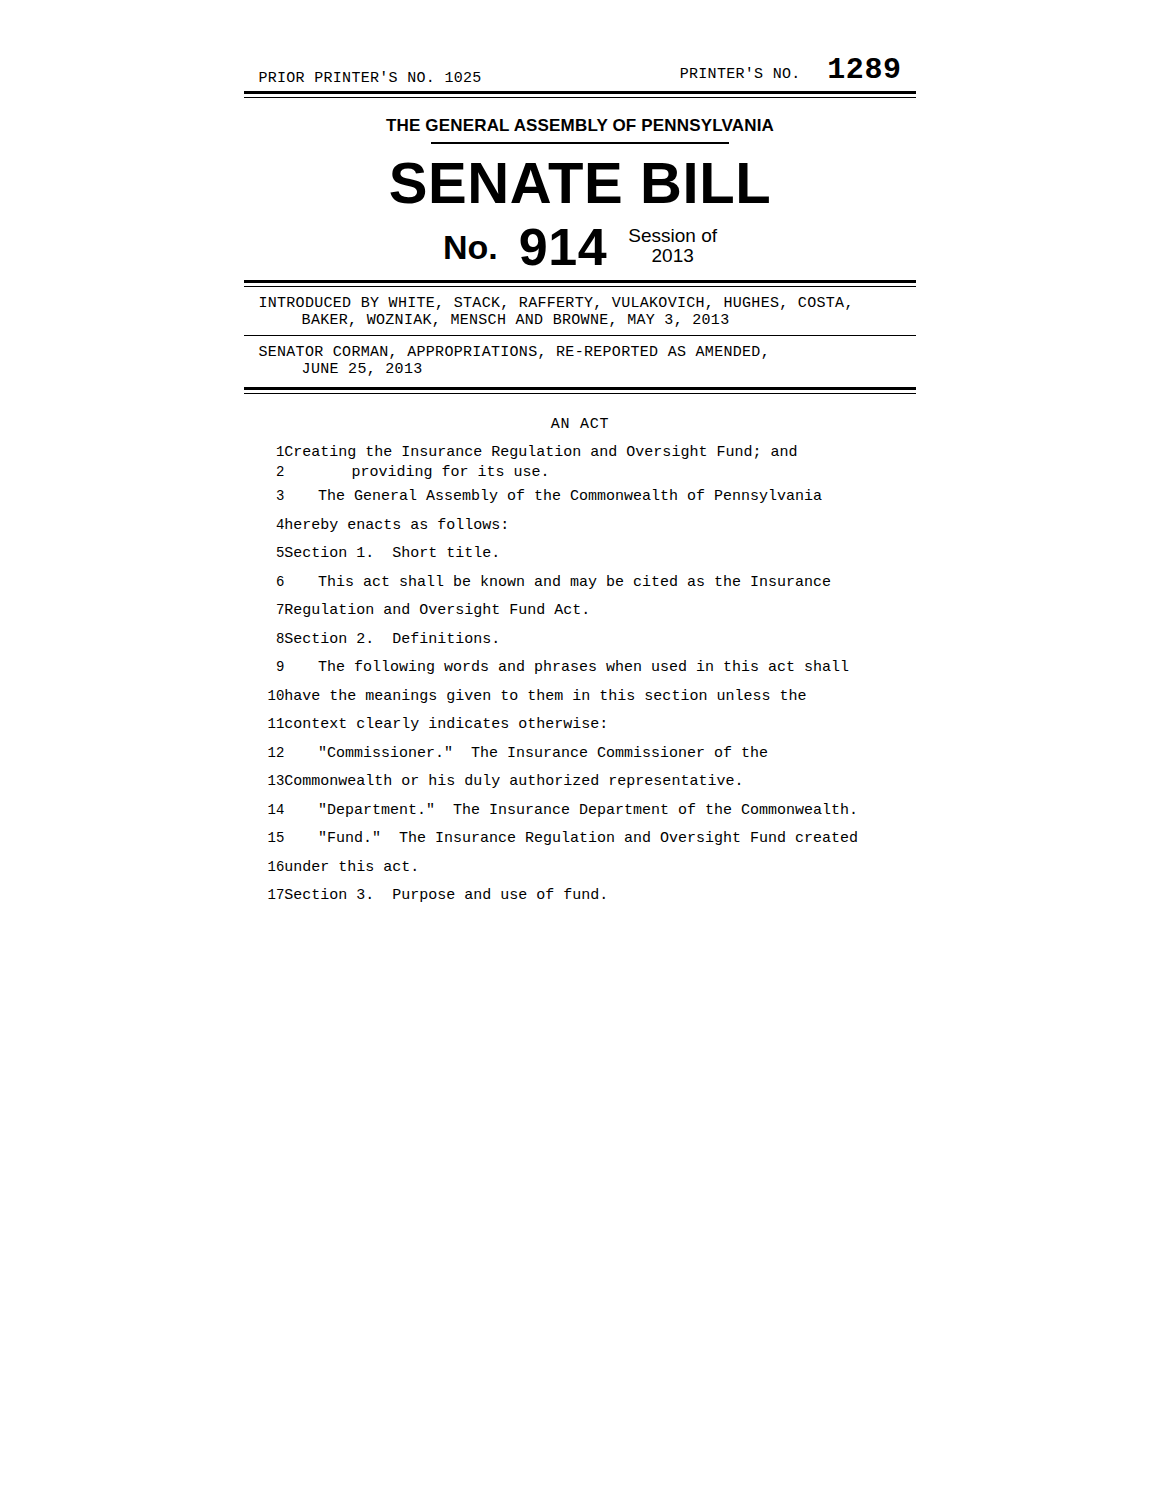PRIOR PRINTER'S NO. 1025
PRINTER'S NO. 1289
THE GENERAL ASSEMBLY OF PENNSYLVANIA
SENATE BILL
No. 914 Session of
2013
INTRODUCED BY WHITE, STACK, RAFFERTY, VULAKOVICH, HUGHES, COSTA,
BAKER, WOZNIAK, MENSCH AND BROWNE, MAY 3, 2013
SENATOR CORMAN, APPROPRIATIONS, RE-REPORTED AS AMENDED,
JUNE 25, 2013
AN ACT
| 1 | Creating the Insurance Regulation and Oversight Fund; and |
| 2 | providing for its use. |
| 3 | The General Assembly of the Commonwealth of Pennsylvania |
| 4 | hereby enacts as follows: |
| 5 | Section 1. Short title. |
| 6 | This act shall be known and may be cited as the Insurance |
| 7 | Regulation and Oversight Fund Act. |
| 8 | Section 2. Definitions. |
| 9 | The following words and phrases when used in this act shall |
| 10 | have the meanings given to them in this section unless the |
| 11 | context clearly indicates otherwise: |
| 12 | "Commissioner." The Insurance Commissioner of the |
| 13 | Commonwealth or his duly authorized representative. |
| 14 | "Department." The Insurance Department of the Commonwealth. |
| 15 | "Fund." The Insurance Regulation and Oversight Fund created |
| 16 | under this act. |
| 17 | Section 3. Purpose and use of fund. |